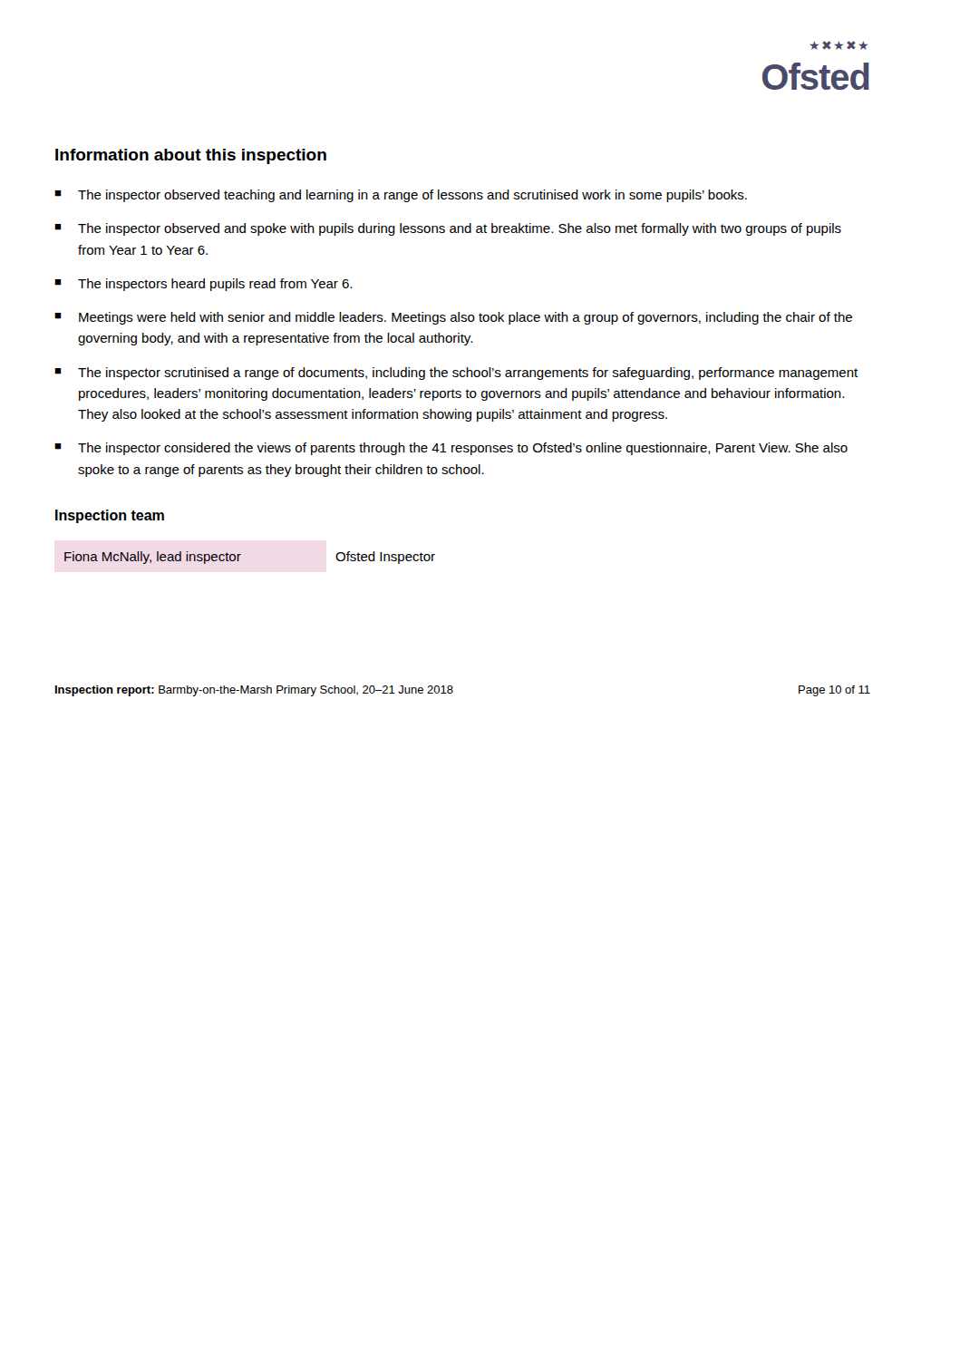★✖★✖★
Ofsted
Information about this inspection
The inspector observed teaching and learning in a range of lessons and scrutinised work in some pupils’ books.
The inspector observed and spoke with pupils during lessons and at breaktime. She also met formally with two groups of pupils from Year 1 to Year 6.
The inspectors heard pupils read from Year 6.
Meetings were held with senior and middle leaders. Meetings also took place with a group of governors, including the chair of the governing body, and with a representative from the local authority.
The inspector scrutinised a range of documents, including the school’s arrangements for safeguarding, performance management procedures, leaders’ monitoring documentation, leaders’ reports to governors and pupils’ attendance and behaviour information. They also looked at the school’s assessment information showing pupils’ attainment and progress.
The inspector considered the views of parents through the 41 responses to Ofsted’s online questionnaire, Parent View. She also spoke to a range of parents as they brought their children to school.
Inspection team
Fiona McNally, lead inspector
Ofsted Inspector
Inspection report: Barmby-on-the-Marsh Primary School, 20–21 June 2018
Page 10 of 11